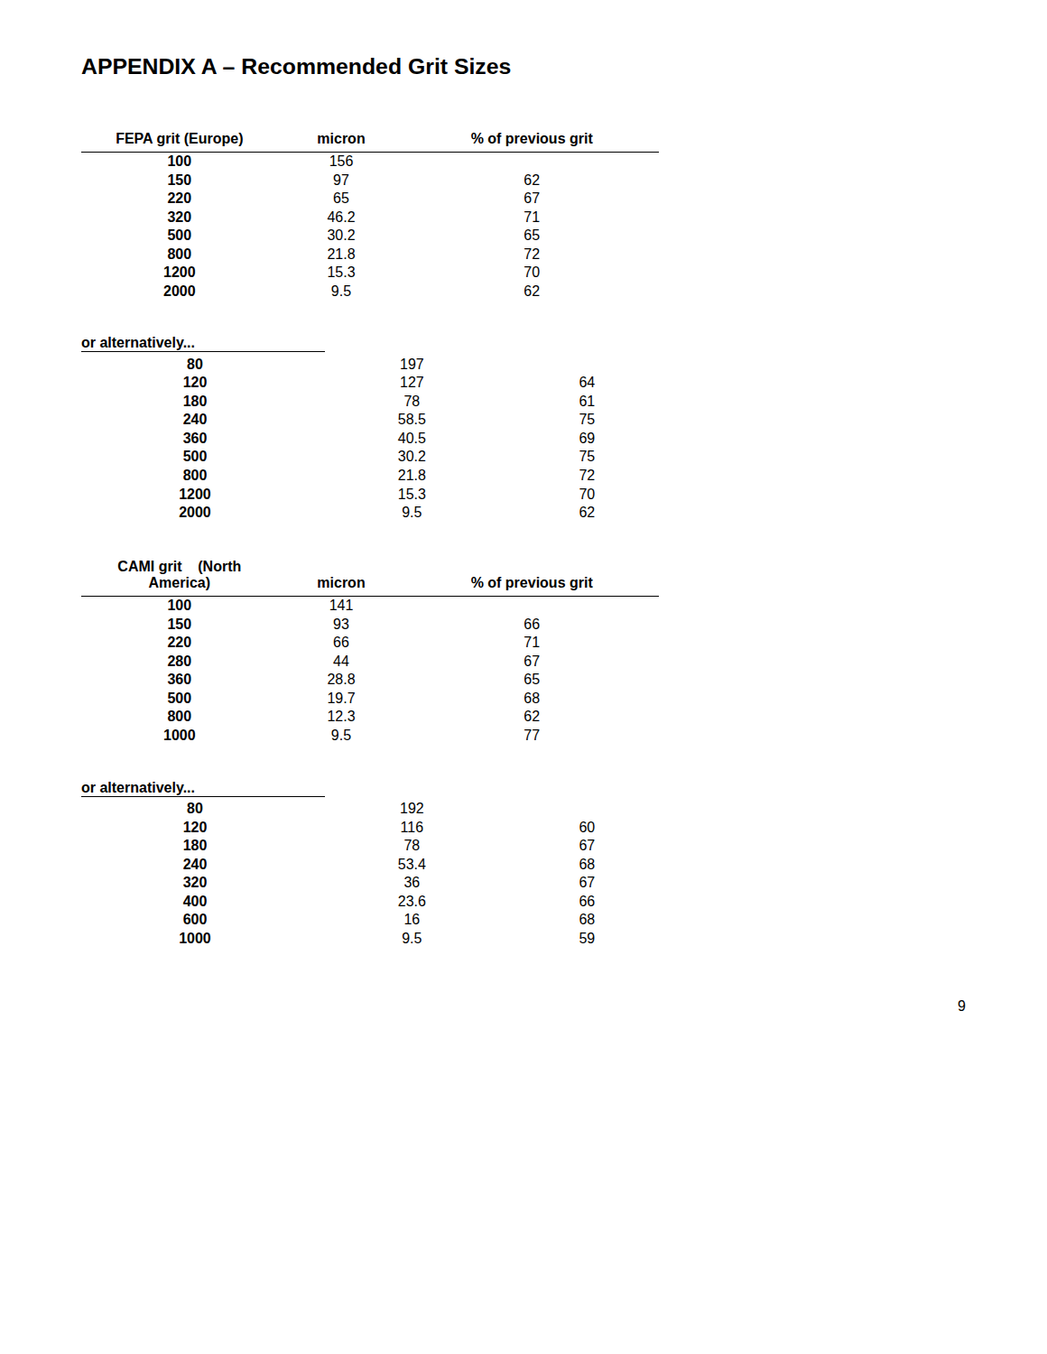APPENDIX A – Recommended Grit Sizes
| FEPA grit (Europe) | micron | % of previous grit |
| --- | --- | --- |
| 100 | 156 | |
| 150 | 97 | 62 |
| 220 | 65 | 67 |
| 320 | 46.2 | 71 |
| 500 | 30.2 | 65 |
| 800 | 21.8 | 72 |
| 1200 | 15.3 | 70 |
| 2000 | 9.5 | 62 |
or alternatively...
| 80 | 197 | |
| 120 | 127 | 64 |
| 180 | 78 | 61 |
| 240 | 58.5 | 75 |
| 360 | 40.5 | 69 |
| 500 | 30.2 | 75 |
| 800 | 21.8 | 72 |
| 1200 | 15.3 | 70 |
| 2000 | 9.5 | 62 |
| CAMI grit (North America) | micron | % of previous grit |
| --- | --- | --- |
| 100 | 141 | |
| 150 | 93 | 66 |
| 220 | 66 | 71 |
| 280 | 44 | 67 |
| 360 | 28.8 | 65 |
| 500 | 19.7 | 68 |
| 800 | 12.3 | 62 |
| 1000 | 9.5 | 77 |
or alternatively...
| 80 | 192 | |
| 120 | 116 | 60 |
| 180 | 78 | 67 |
| 240 | 53.4 | 68 |
| 320 | 36 | 67 |
| 400 | 23.6 | 66 |
| 600 | 16 | 68 |
| 1000 | 9.5 | 59 |
9